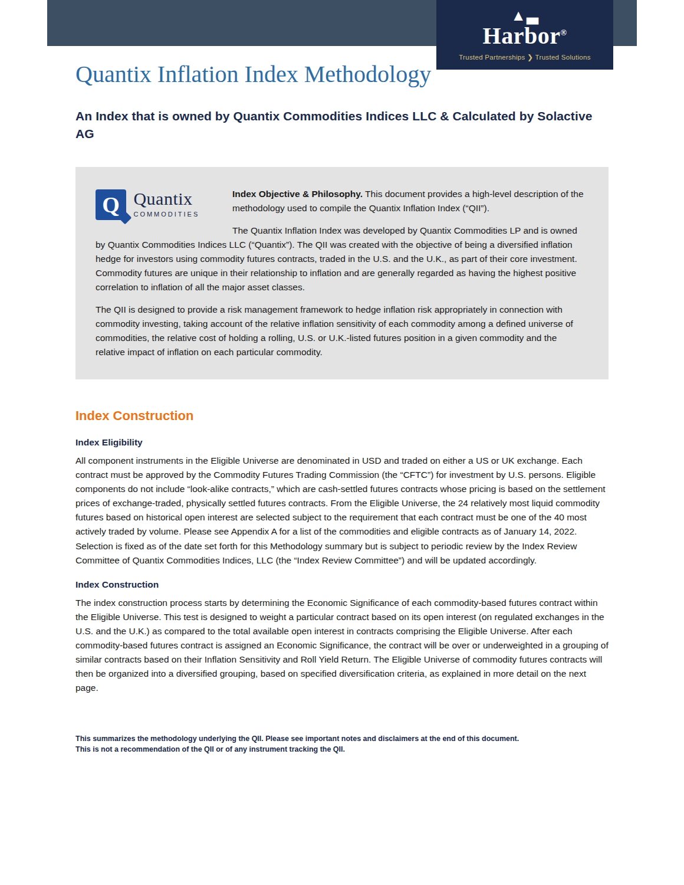▲▃
Harbor®
Trusted Partnerships ❯ Trusted Solutions
Quantix Inflation Index Methodology
An Index that is owned by Quantix Commodities Indices LLC & Calculated by Solactive AG
Q Quantix COMMODITIES
Index Objective & Philosophy. This document provides a high-level description of the methodology used to compile the Quantix Inflation Index (“QII”).
The Quantix Inflation Index was developed by Quantix Commodities LP and is owned by Quantix Commodities Indices LLC (“Quantix”). The QII was created with the objective of being a diversified inflation hedge for investors using commodity futures contracts, traded in the U.S. and the U.K., as part of their core investment. Commodity futures are unique in their relationship to inflation and are generally regarded as having the highest positive correlation to inflation of all the major asset classes.
The QII is designed to provide a risk management framework to hedge inflation risk appropriately in connection with commodity investing, taking account of the relative inflation sensitivity of each commodity among a defined universe of commodities, the relative cost of holding a rolling, U.S. or U.K.-listed futures position in a given commodity and the relative impact of inflation on each particular commodity.
Index Construction
Index Eligibility
All component instruments in the Eligible Universe are denominated in USD and traded on either a US or UK exchange. Each contract must be approved by the Commodity Futures Trading Commission (the “CFTC”) for investment by U.S. persons. Eligible components do not include “look-alike contracts,” which are cash-settled futures contracts whose pricing is based on the settlement prices of exchange-traded, physically settled futures contracts. From the Eligible Universe, the 24 relatively most liquid commodity futures based on historical open interest are selected subject to the requirement that each contract must be one of the 40 most actively traded by volume. Please see Appendix A for a list of the commodities and eligible contracts as of January 14, 2022. Selection is fixed as of the date set forth for this Methodology summary but is subject to periodic review by the Index Review Committee of Quantix Commodities Indices, LLC (the “Index Review Committee”) and will be updated accordingly.
Index Construction
The index construction process starts by determining the Economic Significance of each commodity-based futures contract within the Eligible Universe. This test is designed to weight a particular contract based on its open interest (on regulated exchanges in the U.S. and the U.K.) as compared to the total available open interest in contracts comprising the Eligible Universe. After each commodity-based futures contract is assigned an Economic Significance, the contract will be over or underweighted in a grouping of similar contracts based on their Inflation Sensitivity and Roll Yield Return. The Eligible Universe of commodity futures contracts will then be organized into a diversified grouping, based on specified diversification criteria, as explained in more detail on the next page.
This summarizes the methodology underlying the QII. Please see important notes and disclaimers at the end of this document.
This is not a recommendation of the QII or of any instrument tracking the QII.